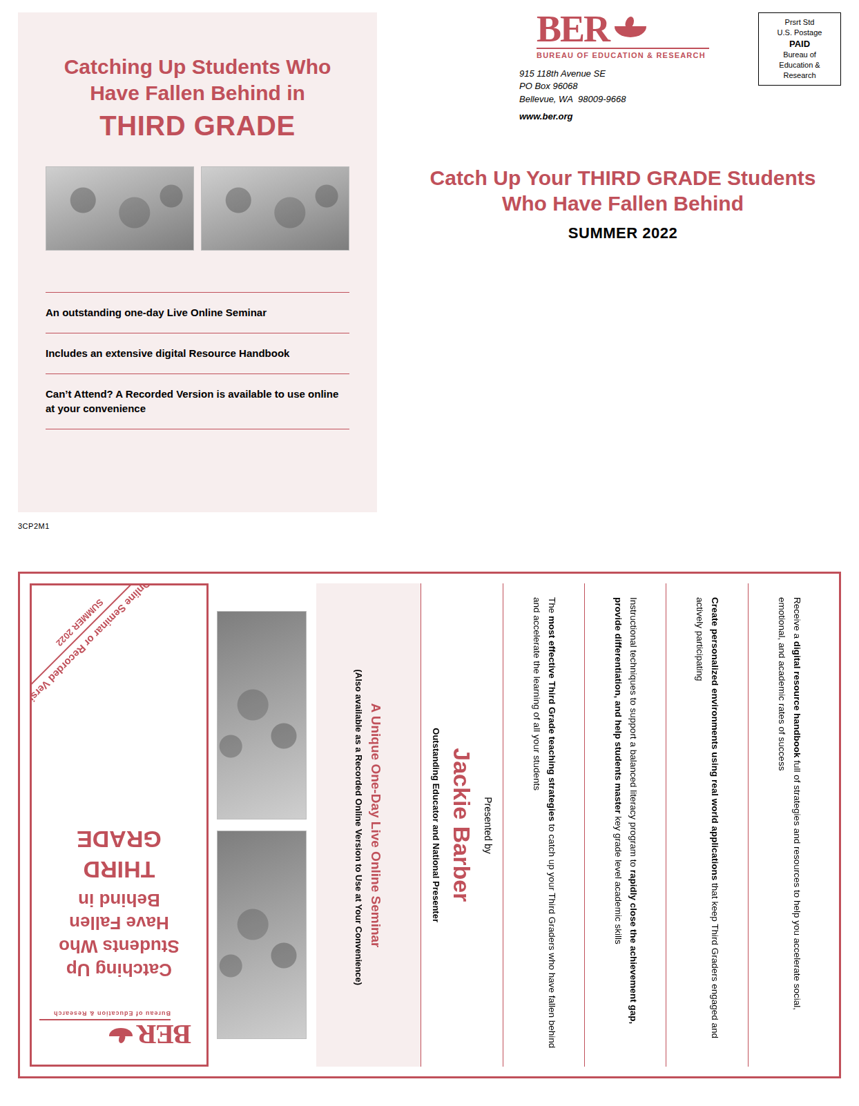Catching Up Students Who
Have Fallen Behind in THIRD GRADE
An outstanding one-day Live Online Seminar
Includes an extensive digital Resource Handbook
Can’t Attend? A Recorded Version is available to use online at your convenience
Prsrt Std
U.S. Postage
PAID
Bureau of
Education &
Research
BER
BUREAU OF EDUCATION & RESEARCH
915 118th Avenue SE
PO Box 96068
Bellevue, WA 98009-9668
www.ber.org
Catch Up Your THIRD GRADE Students
Who Have Fallen Behind SUMMER 2022
3CP2M1
Receive a digital resource handbook full of strategies and resources to help you accelerate social, emotional, and academic rates of success
Create personalized environments using real world applications that keep Third Graders engaged and actively participating
Instructional techniques to support a balanced literacy program to rapidly close the achievement gap, provide differentiation, and help students master key grade level academic skills
The most effective Third Grade teaching strategies to catch up your Third Graders who have fallen behind and accelerate the learning of all your students
Presented by Jackie Barber Outstanding Educator and National Presenter
A Unique One-Day Live Online Seminar (Also available as a Recorded Online Version to Use at Your Convenience)
BER
Bureau of Education & Research
Catching Up Students Who
Have Fallen Behind in THIRD GRADE
Live Online Seminar or Recorded Version SUMMER 2022